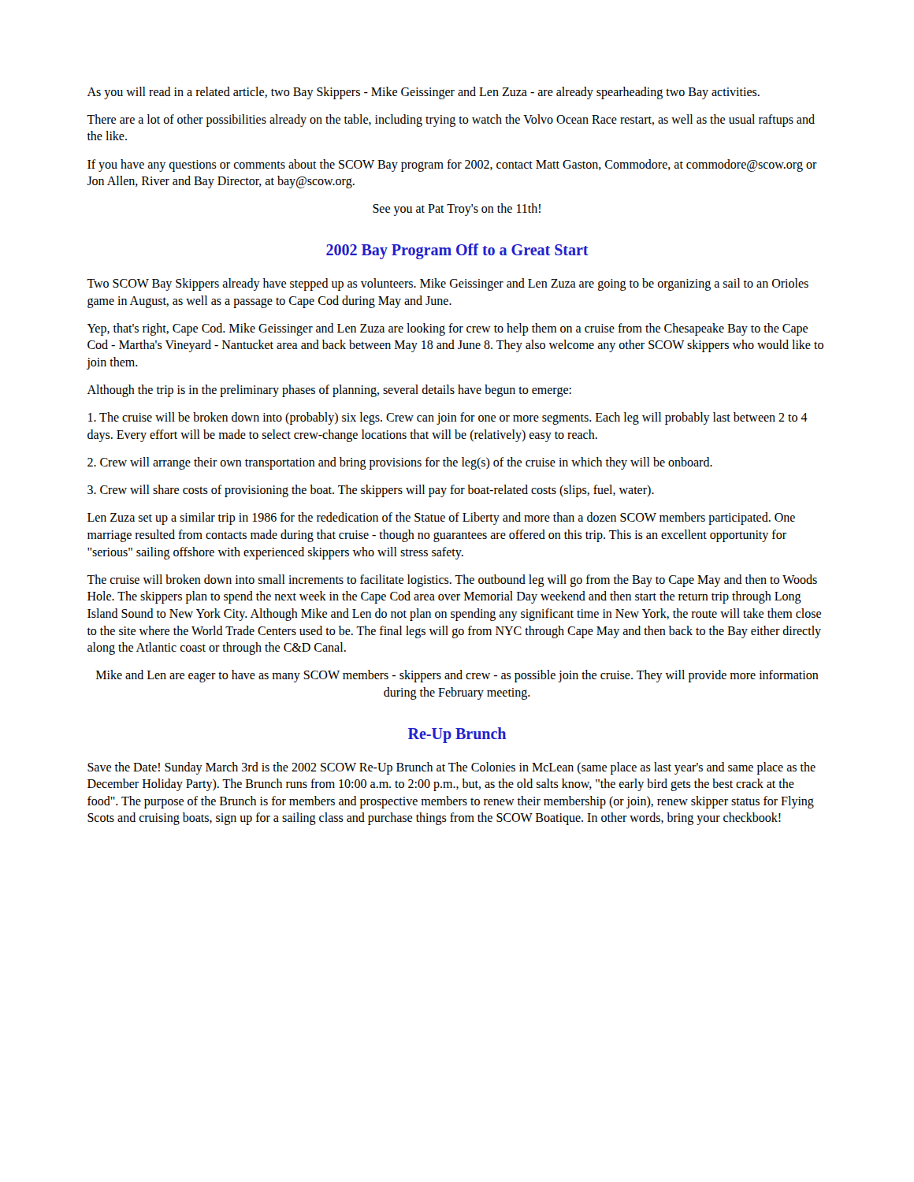As you will read in a related article, two Bay Skippers - Mike Geissinger and Len Zuza - are already spearheading two Bay activities.
There are a lot of other possibilities already on the table, including trying to watch the Volvo Ocean Race restart, as well as the usual raftups and the like.
If you have any questions or comments about the SCOW Bay program for 2002, contact Matt Gaston, Commodore, at commodore@scow.org or Jon Allen, River and Bay Director, at bay@scow.org.
See you at Pat Troy's on the 11th!
2002 Bay Program Off to a Great Start
Two SCOW Bay Skippers already have stepped up as volunteers. Mike Geissinger and Len Zuza are going to be organizing a sail to an Orioles game in August, as well as a passage to Cape Cod during May and June.
Yep, that's right, Cape Cod. Mike Geissinger and Len Zuza are looking for crew to help them on a cruise from the Chesapeake Bay to the Cape Cod - Martha's Vineyard - Nantucket area and back between May 18 and June 8. They also welcome any other SCOW skippers who would like to join them.
Although the trip is in the preliminary phases of planning, several details have begun to emerge:
1. The cruise will be broken down into (probably) six legs. Crew can join for one or more segments. Each leg will probably last between 2 to 4 days. Every effort will be made to select crew-change locations that will be (relatively) easy to reach.
2. Crew will arrange their own transportation and bring provisions for the leg(s) of the cruise in which they will be onboard.
3. Crew will share costs of provisioning the boat. The skippers will pay for boat-related costs (slips, fuel, water).
Len Zuza set up a similar trip in 1986 for the rededication of the Statue of Liberty and more than a dozen SCOW members participated. One marriage resulted from contacts made during that cruise - though no guarantees are offered on this trip. This is an excellent opportunity for "serious" sailing offshore with experienced skippers who will stress safety.
The cruise will broken down into small increments to facilitate logistics. The outbound leg will go from the Bay to Cape May and then to Woods Hole. The skippers plan to spend the next week in the Cape Cod area over Memorial Day weekend and then start the return trip through Long Island Sound to New York City. Although Mike and Len do not plan on spending any significant time in New York, the route will take them close to the site where the World Trade Centers used to be. The final legs will go from NYC through Cape May and then back to the Bay either directly along the Atlantic coast or through the C&D Canal.
Mike and Len are eager to have as many SCOW members - skippers and crew - as possible join the cruise. They will provide more information during the February meeting.
Re-Up Brunch
Save the Date! Sunday March 3rd is the 2002 SCOW Re-Up Brunch at The Colonies in McLean (same place as last year's and same place as the December Holiday Party). The Brunch runs from 10:00 a.m. to 2:00 p.m., but, as the old salts know, "the early bird gets the best crack at the food". The purpose of the Brunch is for members and prospective members to renew their membership (or join), renew skipper status for Flying Scots and cruising boats, sign up for a sailing class and purchase things from the SCOW Boatique. In other words, bring your checkbook!